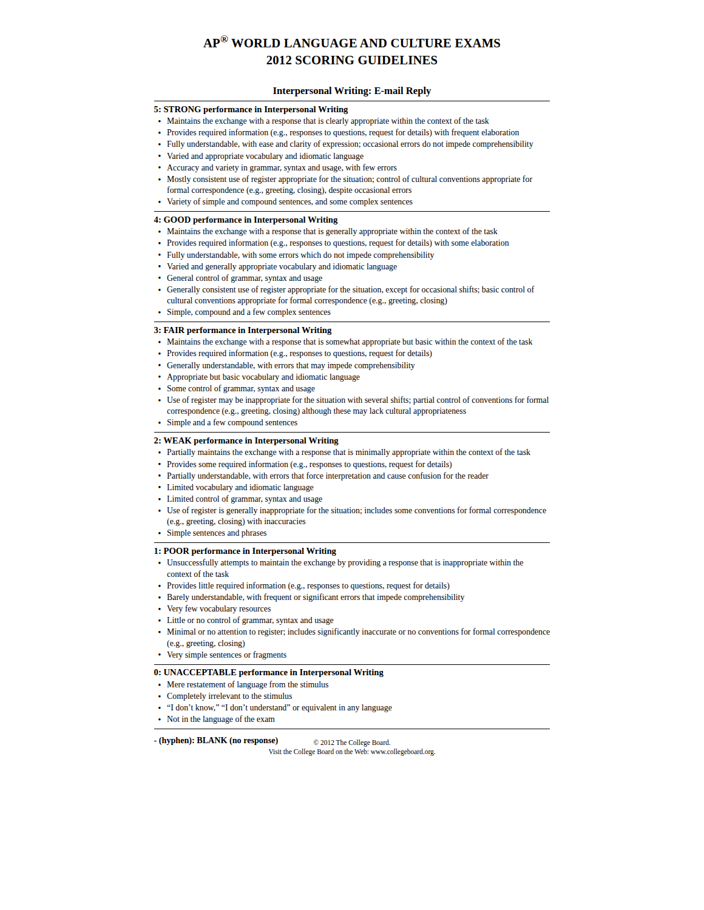AP® WORLD LANGUAGE AND CULTURE EXAMS
2012 SCORING GUIDELINES
Interpersonal Writing: E-mail Reply
5: STRONG performance in Interpersonal Writing
Maintains the exchange with a response that is clearly appropriate within the context of the task
Provides required information (e.g., responses to questions, request for details) with frequent elaboration
Fully understandable, with ease and clarity of expression; occasional errors do not impede comprehensibility
Varied and appropriate vocabulary and idiomatic language
Accuracy and variety in grammar, syntax and usage, with few errors
Mostly consistent use of register appropriate for the situation; control of cultural conventions appropriate for formal correspondence (e.g., greeting, closing), despite occasional errors
Variety of simple and compound sentences, and some complex sentences
4: GOOD performance in Interpersonal Writing
Maintains the exchange with a response that is generally appropriate within the context of the task
Provides required information (e.g., responses to questions, request for details) with some elaboration
Fully understandable, with some errors which do not impede comprehensibility
Varied and generally appropriate vocabulary and idiomatic language
General control of grammar, syntax and usage
Generally consistent use of register appropriate for the situation, except for occasional shifts; basic control of cultural conventions appropriate for formal correspondence (e.g., greeting, closing)
Simple, compound and a few complex sentences
3: FAIR performance in Interpersonal Writing
Maintains the exchange with a response that is somewhat appropriate but basic within the context of the task
Provides required information (e.g., responses to questions, request for details)
Generally understandable, with errors that may impede comprehensibility
Appropriate but basic vocabulary and idiomatic language
Some control of grammar, syntax and usage
Use of register may be inappropriate for the situation with several shifts; partial control of conventions for formal correspondence (e.g., greeting, closing) although these may lack cultural appropriateness
Simple and a few compound sentences
2: WEAK performance in Interpersonal Writing
Partially maintains the exchange with a response that is minimally appropriate within the context of the task
Provides some required information (e.g., responses to questions, request for details)
Partially understandable, with errors that force interpretation and cause confusion for the reader
Limited vocabulary and idiomatic language
Limited control of grammar, syntax and usage
Use of register is generally inappropriate for the situation; includes some conventions for formal correspondence (e.g., greeting, closing) with inaccuracies
Simple sentences and phrases
1: POOR performance in Interpersonal Writing
Unsuccessfully attempts to maintain the exchange by providing a response that is inappropriate within the context of the task
Provides little required information (e.g., responses to questions, request for details)
Barely understandable, with frequent or significant errors that impede comprehensibility
Very few vocabulary resources
Little or no control of grammar, syntax and usage
Minimal or no attention to register; includes significantly inaccurate or no conventions for formal correspondence (e.g., greeting, closing)
Very simple sentences or fragments
0: UNACCEPTABLE performance in Interpersonal Writing
Mere restatement of language from the stimulus
Completely irrelevant to the stimulus
“I don’t know,” “I don’t understand” or equivalent in any language
Not in the language of the exam
- (hyphen): BLANK (no response)
© 2012 The College Board.
Visit the College Board on the Web: www.collegeboard.org.